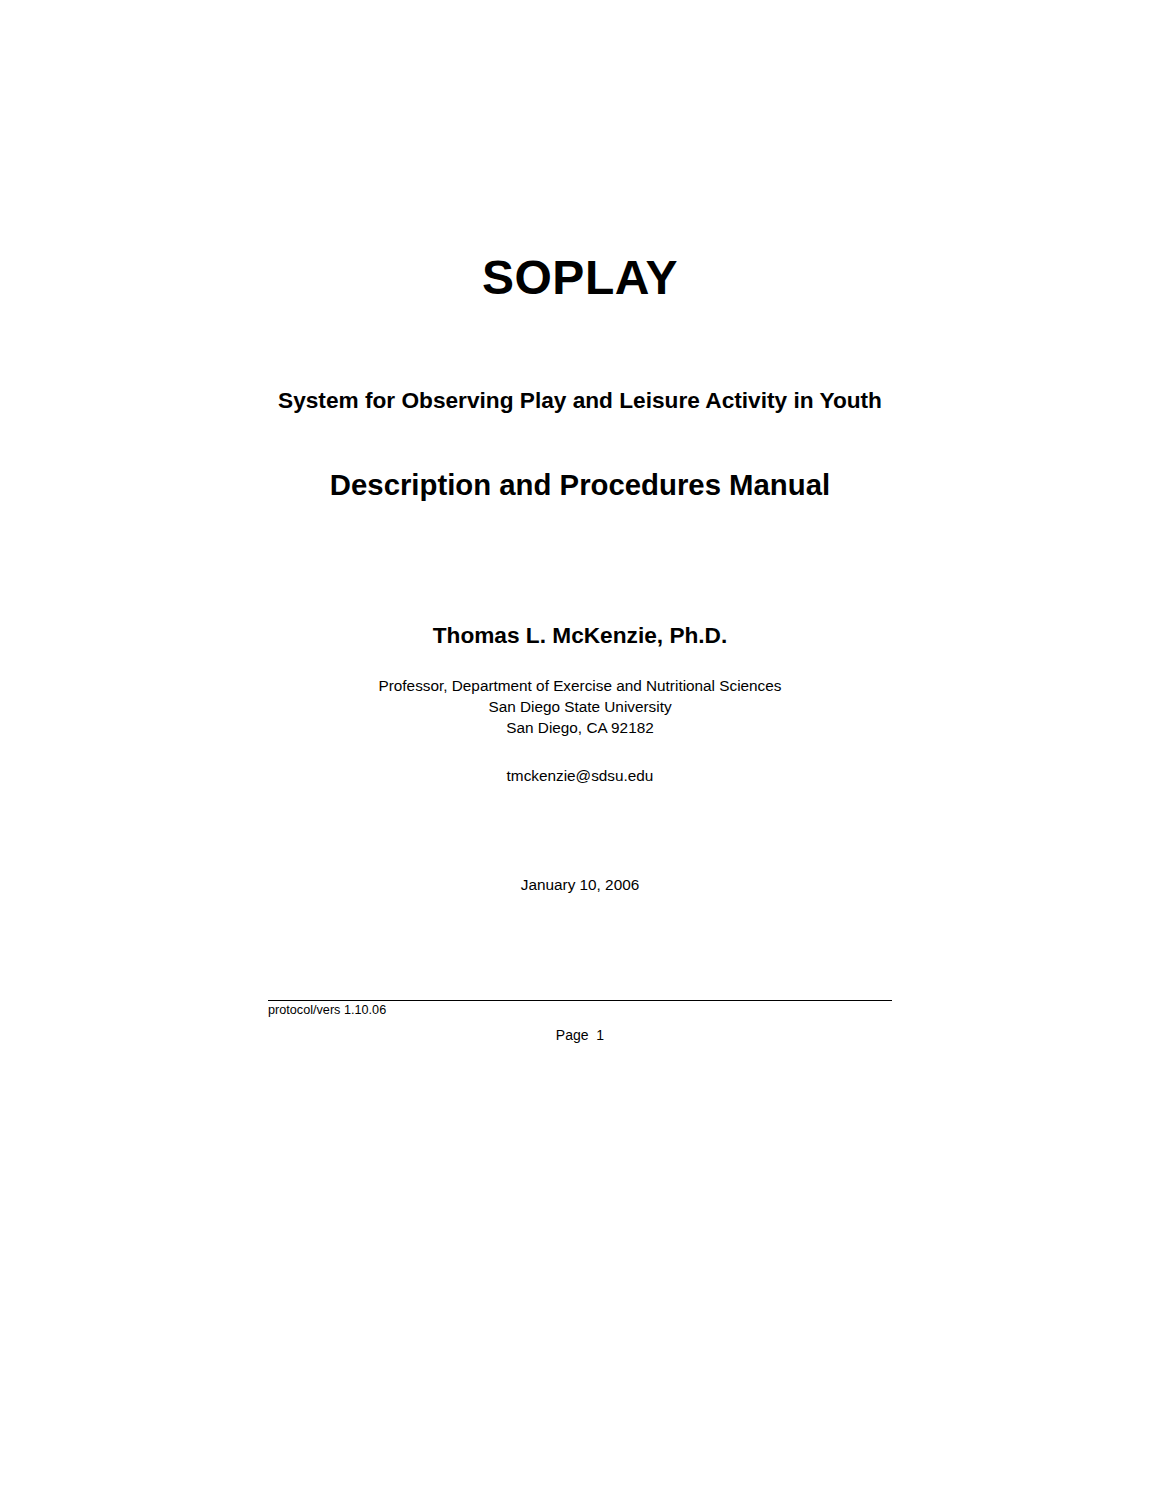SOPLAY
System for Observing Play and Leisure Activity in Youth
Description and Procedures Manual
Thomas L. McKenzie, Ph.D.
Professor, Department of Exercise and Nutritional Sciences
San Diego State University
San Diego, CA 92182
tmckenzie@sdsu.edu
January 10, 2006
protocol/vers 1.10.06
Page 1